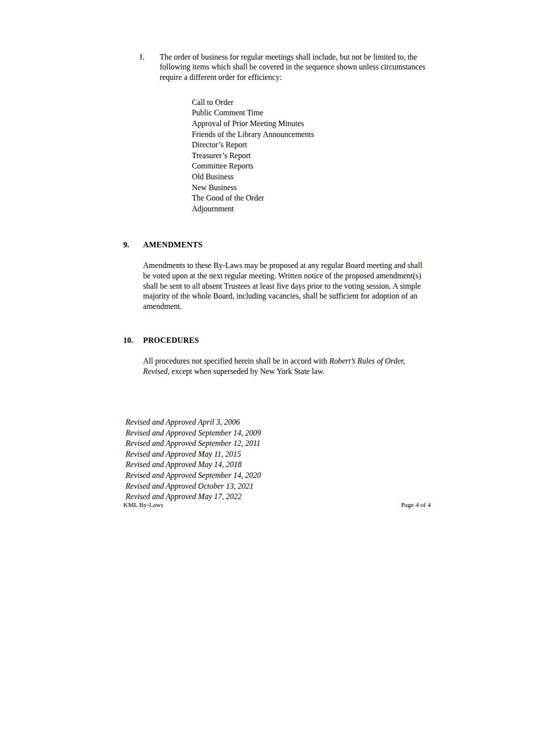f.
The order of business for regular meetings shall include, but not be limited to, the following items which shall be covered in the sequence shown unless circumstances require a different order for efficiency:
Call to Order
Public Comment Time
Approval of Prior Meeting Minutes
Friends of the Library Announcements
Director’s Report
Treasurer’s Report
Committee Reports
Old Business
New Business
The Good of the Order
Adjournment
9.
AMENDMENTS
Amendments to these By-Laws may be proposed at any regular Board meeting and shall be voted upon at the next regular meeting. Written notice of the proposed amendment(s) shall be sent to all absent Trustees at least five days prior to the voting session. A simple majority of the whole Board, including vacancies, shall be sufficient for adoption of an amendment.
10.
PROCEDURES
All procedures not specified herein shall be in accord with Robert’s Rules of Order, Revised, except when superseded by New York State law.
Revised and Approved April 3, 2006
Revised and Approved September 14, 2009
Revised and Approved September 12, 2011
Revised and Approved May 11, 2015
Revised and Approved May 14, 2018
Revised and Approved September 14, 2020
Revised and Approved October 13, 2021
Revised and Approved May 17, 2022
KML By-Laws Page 4 of 4